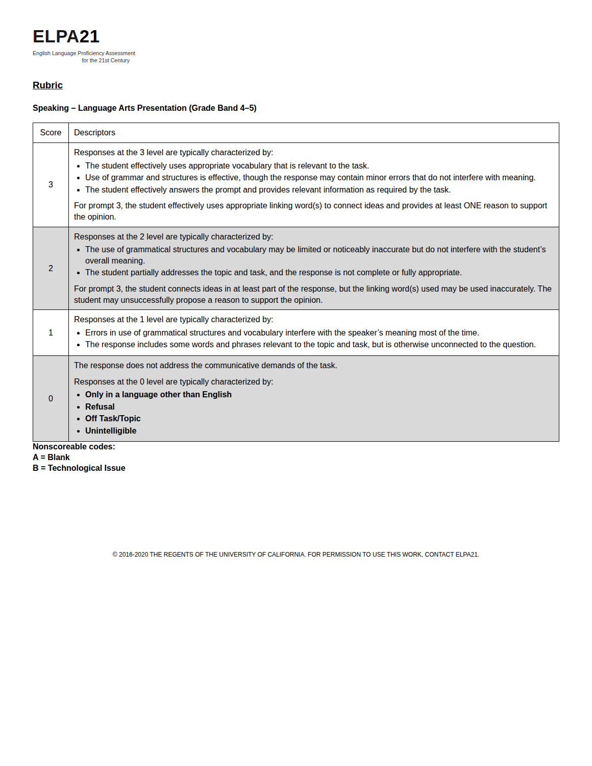ELPA21
English Language Proficiency Assessment for the 21st Century
Rubric
Speaking – Language Arts Presentation (Grade Band 4–5)
| Score | Descriptors |
| --- | --- |
| 3 | Responses at the 3 level are typically characterized by: The student effectively uses appropriate vocabulary that is relevant to the task. Use of grammar and structures is effective, though the response may contain minor errors that do not interfere with meaning. The student effectively answers the prompt and provides relevant information as required by the task. For prompt 3, the student effectively uses appropriate linking word(s) to connect ideas and provides at least ONE reason to support the opinion. |
| 2 | Responses at the 2 level are typically characterized by: The use of grammatical structures and vocabulary may be limited or noticeably inaccurate but do not interfere with the student’s overall meaning. The student partially addresses the topic and task, and the response is not complete or fully appropriate. For prompt 3, the student connects ideas in at least part of the response, but the linking word(s) used may be used inaccurately. The student may unsuccessfully propose a reason to support the opinion. |
| 1 | Responses at the 1 level are typically characterized by: Errors in use of grammatical structures and vocabulary interfere with the speaker’s meaning most of the time. The response includes some words and phrases relevant to the topic and task, but is otherwise unconnected to the question. |
| 0 | The response does not address the communicative demands of the task. Responses at the 0 level are typically characterized by: Only in a language other than English Refusal Off Task/Topic Unintelligible |
Nonscoreable codes:
A = Blank
B = Technological Issue
© 2016-2020 THE REGENTS OF THE UNIVERSITY OF CALIFORNIA. FOR PERMISSION TO USE THIS WORK, CONTACT ELPA21.